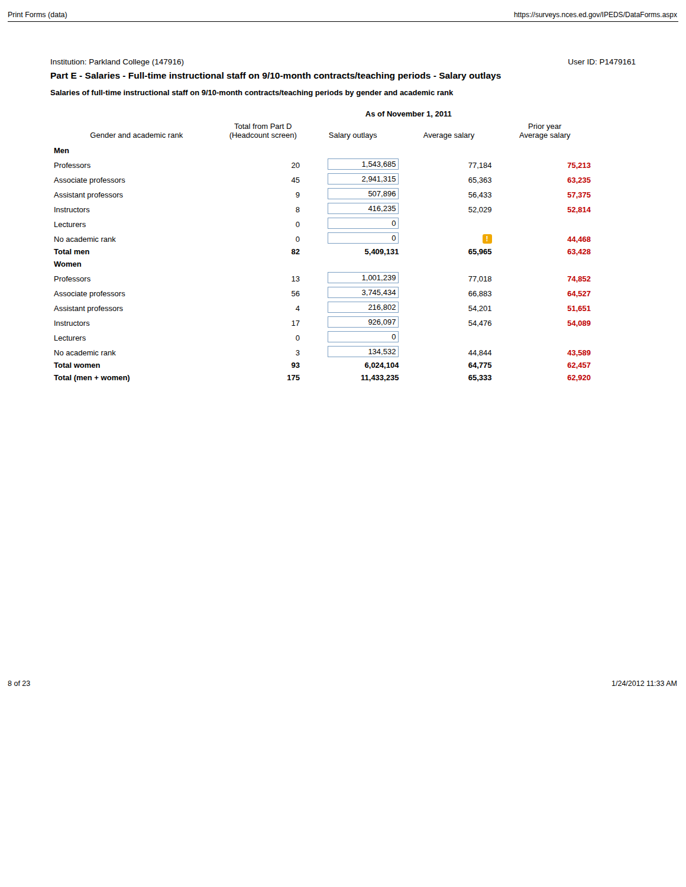Print Forms (data)
https://surveys.nces.ed.gov/IPEDS/DataForms.aspx
Institution: Parkland College (147916)
User ID: P1479161
Part E - Salaries - Full-time instructional staff on 9/10-month contracts/teaching periods - Salary outlays
Salaries of full-time instructional staff on 9/10-month contracts/teaching periods by gender and academic rank
| | As of November 1, 2011 |
| --- | --- |
| Gender and academic rank | Total from Part D (Headcount screen) | Salary outlays | Average salary | Prior year Average salary |
| Men | | | | |
| Professors | 20 | 1,543,685 | 77,184 | 75,213 |
| Associate professors | 45 | 2,941,315 | 65,363 | 63,235 |
| Assistant professors | 9 | 507,896 | 56,433 | 57,375 |
| Instructors | 8 | 416,235 | 52,029 | 52,814 |
| Lecturers | 0 | 0 | | |
| No academic rank | 0 | 0 | ! | 44,468 |
| Total men | 82 | 5,409,131 | 65,965 | 63,428 |
| Women | | | | |
| Professors | 13 | 1,001,239 | 77,018 | 74,852 |
| Associate professors | 56 | 3,745,434 | 66,883 | 64,527 |
| Assistant professors | 4 | 216,802 | 54,201 | 51,651 |
| Instructors | 17 | 926,097 | 54,476 | 54,089 |
| Lecturers | 0 | 0 | | |
| No academic rank | 3 | 134,532 | 44,844 | 43,589 |
| Total women | 93 | 6,024,104 | 64,775 | 62,457 |
| Total (men + women) | 175 | 11,433,235 | 65,333 | 62,920 |
8 of 23
1/24/2012 11:33 AM